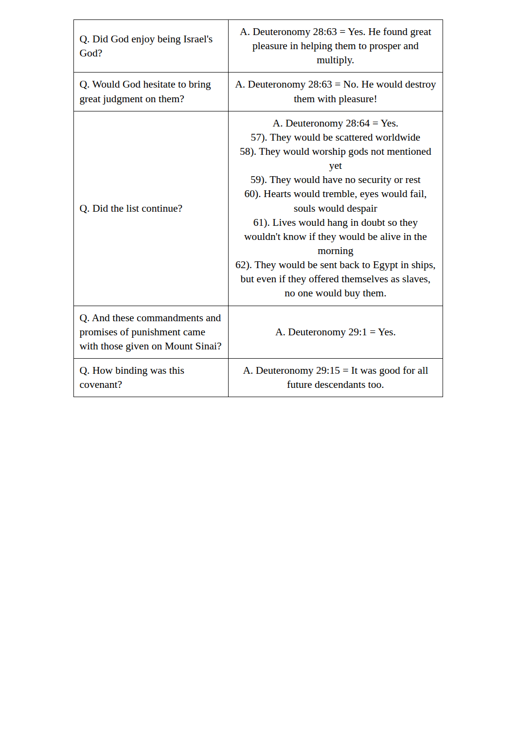| Q. Did God enjoy being Israel's God? | A. Deuteronomy 28:63 = Yes. He found great pleasure in helping them to prosper and multiply. |
| Q. Would God hesitate to bring great judgment on them? | A. Deuteronomy 28:63 = No. He would destroy them with pleasure! |
| Q. Did the list continue? | A. Deuteronomy 28:64 = Yes. 57). They would be scattered worldwide 58). They would worship gods not mentioned yet 59). They would have no security or rest 60). Hearts would tremble, eyes would fail, souls would despair 61). Lives would hang in doubt so they wouldn't know if they would be alive in the morning 62). They would be sent back to Egypt in ships, but even if they offered themselves as slaves, no one would buy them. |
| Q. And these commandments and promises of punishment came with those given on Mount Sinai? | A. Deuteronomy 29:1 = Yes. |
| Q. How binding was this covenant? | A. Deuteronomy 29:15 = It was good for all future descendants too. |